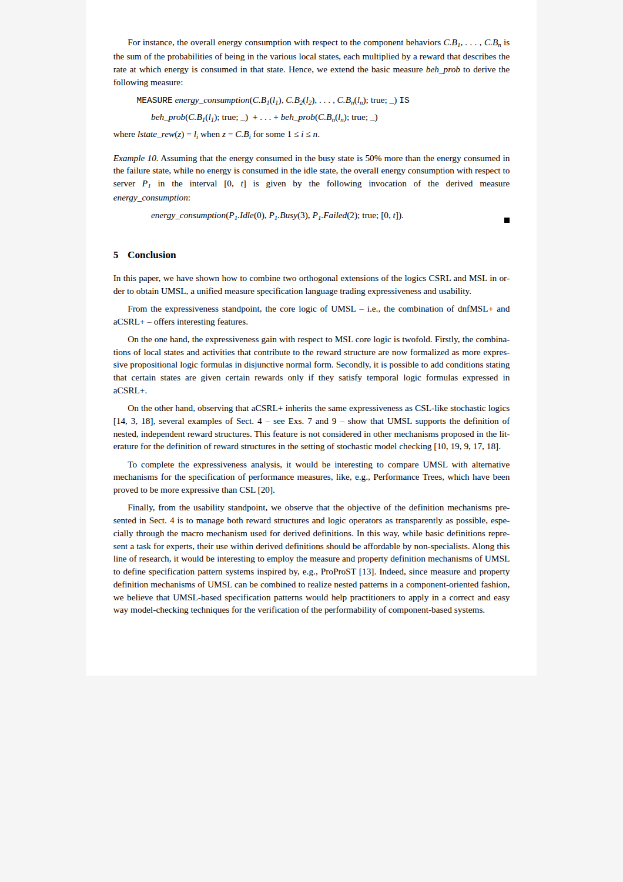For instance, the overall energy consumption with respect to the component behaviors C.B1, . . . , C.Bn is the sum of the probabilities of being in the various local states, each multiplied by a reward that describes the rate at which energy is consumed in that state. Hence, we extend the basic measure beh_prob to derive the following measure:
MEASURE energy_consumption(C.B1(l1), C.B2(l2), . . . , C.Bn(ln); true; _) IS
beh_prob(C.B1(l1); true; _) + . . . + beh_prob(C.Bn(ln); true; _)
where lstate_rew(z) = li when z = C.Bi for some 1 ≤ i ≤ n.
Example 10. Assuming that the energy consumed in the busy state is 50% more than the energy consumed in the failure state, while no energy is consumed in the idle state, the overall energy consumption with respect to server P1 in the interval [0, t] is given by the following invocation of the derived measure energy_consumption:
energy_consumption(P1.Idle(0), P1.Busy(3), P1.Failed(2); true; [0, t]).
5 Conclusion
In this paper, we have shown how to combine two orthogonal extensions of the logics CSRL and MSL in order to obtain UMSL, a unified measure specification language trading expressiveness and usability.
From the expressiveness standpoint, the core logic of UMSL – i.e., the combination of dnfMSL+ and aCSRL+ – offers interesting features.
On the one hand, the expressiveness gain with respect to MSL core logic is twofold. Firstly, the combinations of local states and activities that contribute to the reward structure are now formalized as more expressive propositional logic formulas in disjunctive normal form. Secondly, it is possible to add conditions stating that certain states are given certain rewards only if they satisfy temporal logic formulas expressed in aCSRL+.
On the other hand, observing that aCSRL+ inherits the same expressiveness as CSL-like stochastic logics [14, 3, 18], several examples of Sect. 4 – see Exs. 7 and 9 – show that UMSL supports the definition of nested, independent reward structures. This feature is not considered in other mechanisms proposed in the literature for the definition of reward structures in the setting of stochastic model checking [10, 19, 9, 17, 18].
To complete the expressiveness analysis, it would be interesting to compare UMSL with alternative mechanisms for the specification of performance measures, like, e.g., Performance Trees, which have been proved to be more expressive than CSL [20].
Finally, from the usability standpoint, we observe that the objective of the definition mechanisms presented in Sect. 4 is to manage both reward structures and logic operators as transparently as possible, especially through the macro mechanism used for derived definitions. In this way, while basic definitions represent a task for experts, their use within derived definitions should be affordable by non-specialists. Along this line of research, it would be interesting to employ the measure and property definition mechanisms of UMSL to define specification pattern systems inspired by, e.g., ProProST [13]. Indeed, since measure and property definition mechanisms of UMSL can be combined to realize nested patterns in a component-oriented fashion, we believe that UMSL-based specification patterns would help practitioners to apply in a correct and easy way model-checking techniques for the verification of the performability of component-based systems.